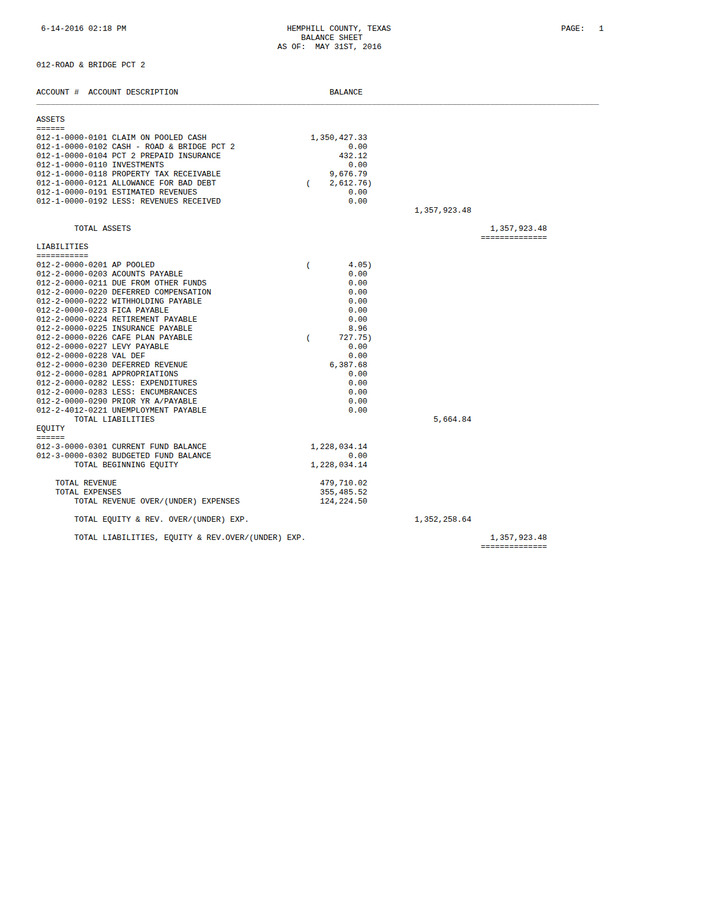6-14-2016 02:18 PM                                  HEMPHILL COUNTY, TEXAS                                    PAGE:   1
                                                        BALANCE SHEET
                                                   AS OF:  MAY 31ST, 2016

012-ROAD & BRIDGE PCT 2


ACCOUNT #  ACCOUNT DESCRIPTION                                BALANCE
_______________________________________________________________________________________________________________________

ASSETS
======
012-1-0000-0101 CLAIM ON POOLED CASH                      1,350,427.33
012-1-0000-0102 CASH - ROAD & BRIDGE PCT 2                        0.00
012-1-0000-0104 PCT 2 PREPAID INSURANCE                         432.12
012-1-0000-0110 INVESTMENTS                                       0.00
012-1-0000-0118 PROPERTY TAX RECEIVABLE                       9,676.79
012-1-0000-0121 ALLOWANCE FOR BAD DEBT                   (    2,612.76)
012-1-0000-0191 ESTIMATED REVENUES                                0.00
012-1-0000-0192 LESS: REVENUES RECEIVED                           0.00
                                                                                1,357,923.48

        TOTAL ASSETS                                                                            1,357,923.48
                                                                                              ==============
LIABILITIES
===========
012-2-0000-0201 AP POOLED                                (        4.05)
012-2-0000-0203 ACOUNTS PAYABLE                                   0.00
012-2-0000-0211 DUE FROM OTHER FUNDS                              0.00
012-2-0000-0220 DEFERRED COMPENSATION                             0.00
012-2-0000-0222 WITHHOLDING PAYABLE                               0.00
012-2-0000-0223 FICA PAYABLE                                      0.00
012-2-0000-0224 RETIREMENT PAYABLE                                0.00
012-2-0000-0225 INSURANCE PAYABLE                                 8.96
012-2-0000-0226 CAFE PLAN PAYABLE                        (      727.75)
012-2-0000-0227 LEVY PAYABLE                                      0.00
012-2-0000-0228 VAL DEF                                           0.00
012-2-0000-0230 DEFERRED REVENUE                              6,387.68
012-2-0000-0281 APPROPRIATIONS                                    0.00
012-2-0000-0282 LESS: EXPENDITURES                                0.00
012-2-0000-0283 LESS: ENCUMBRANCES                                0.00
012-2-0000-0290 PRIOR YR A/PAYABLE                                0.00
012-2-4012-0221 UNEMPLOYMENT PAYABLE                              0.00
        TOTAL LIABILITIES                                                           5,664.84
EQUITY
======
012-3-0000-0301 CURRENT FUND BALANCE                      1,228,034.14
012-3-0000-0302 BUDGETED FUND BALANCE                             0.00
        TOTAL BEGINNING EQUITY                            1,228,034.14

    TOTAL REVENUE                                           479,710.02
    TOTAL EXPENSES                                          355,485.52
        TOTAL REVENUE OVER/(UNDER) EXPENSES                 124,224.50

        TOTAL EQUITY & REV. OVER/(UNDER) EXP.                                   1,352,258.64

        TOTAL LIABILITIES, EQUITY & REV.OVER/(UNDER) EXP.                                       1,357,923.48
                                                                                              ==============